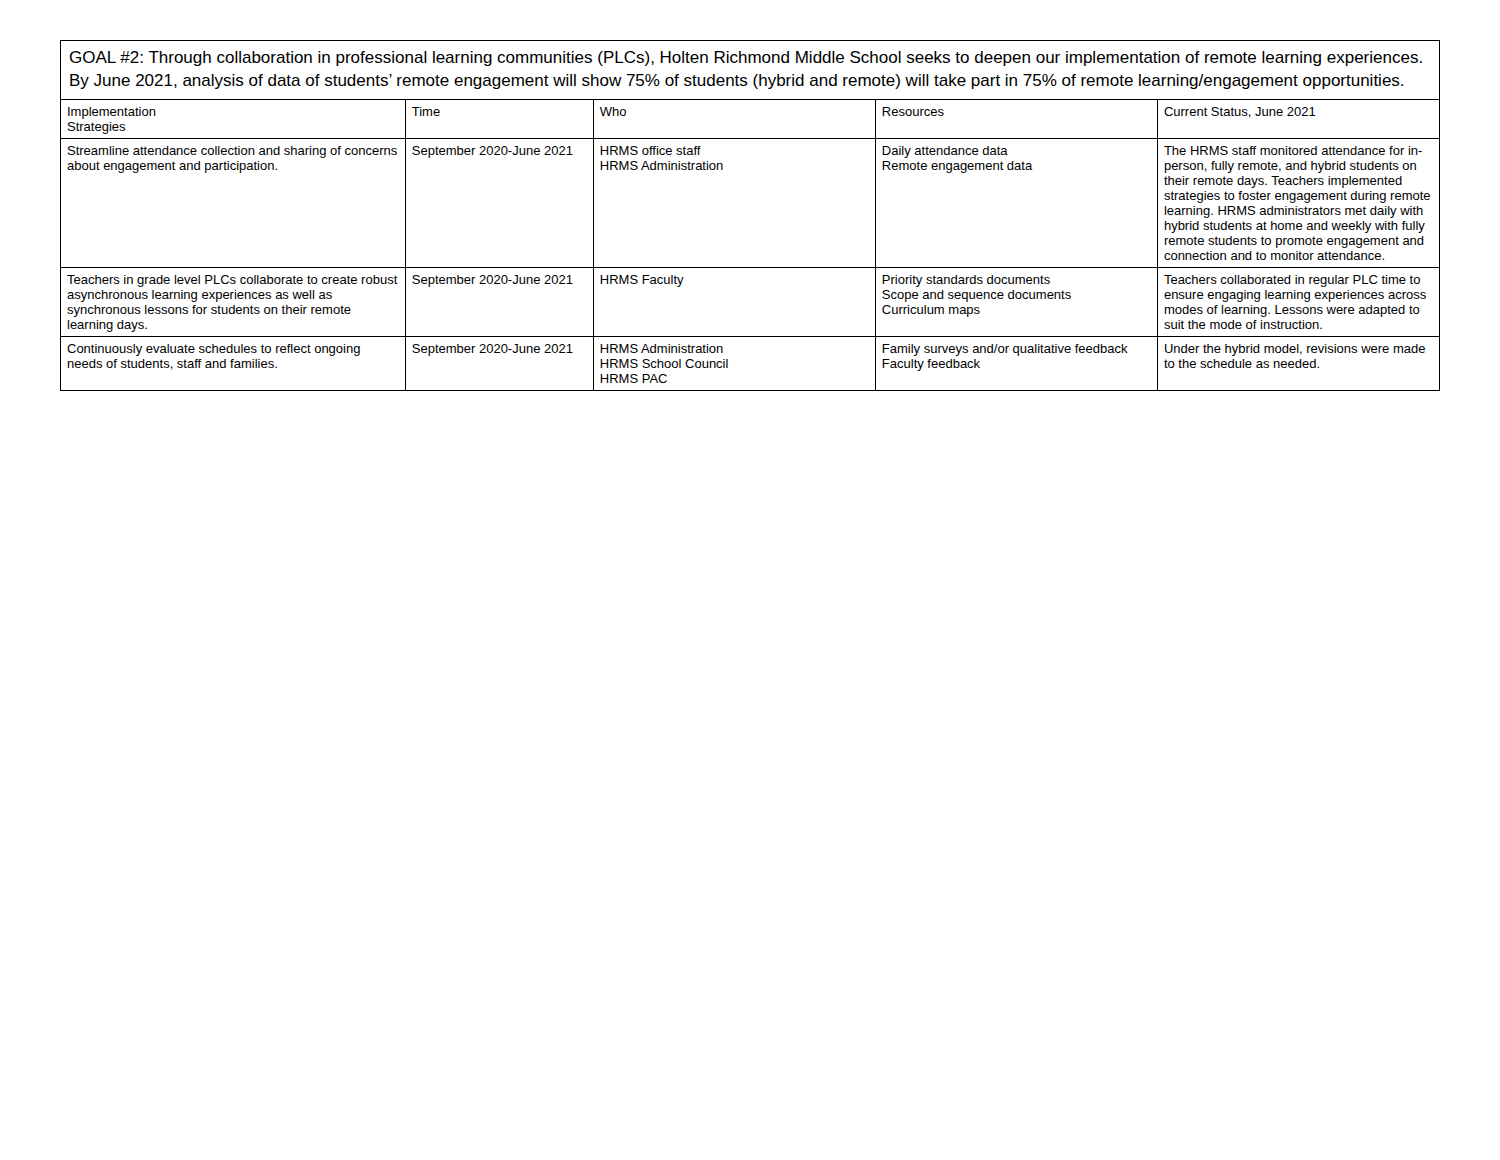| GOAL #2: Through collaboration in professional learning communities (PLCs), Holten Richmond Middle School seeks to deepen our implementation of remote learning experiences. By June 2021, analysis of data of students’ remote engagement will show 75% of students (hybrid and remote) will take part in 75% of remote learning/engagement opportunities. |
| Implementation Strategies | Time | Who | Resources | Current Status, June 2021 |
| Streamline attendance collection and sharing of concerns about engagement and participation. | September 2020-June 2021 | HRMS office staff HRMS Administration | Daily attendance data Remote engagement data | The HRMS staff monitored attendance for in-person, fully remote, and hybrid students on their remote days. Teachers implemented strategies to foster engagement during remote learning. HRMS administrators met daily with hybrid students at home and weekly with fully remote students to promote engagement and connection and to monitor attendance. |
| Teachers in grade level PLCs collaborate to create robust asynchronous learning experiences as well as synchronous lessons for students on their remote learning days. | September 2020-June 2021 | HRMS Faculty | Priority standards documents Scope and sequence documents Curriculum maps | Teachers collaborated in regular PLC time to ensure engaging learning experiences across modes of learning. Lessons were adapted to suit the mode of instruction. |
| Continuously evaluate schedules to reflect ongoing needs of students, staff and families. | September 2020-June 2021 | HRMS Administration HRMS School Council HRMS PAC | Family surveys and/or qualitative feedback Faculty feedback | Under the hybrid model, revisions were made to the schedule as needed. |